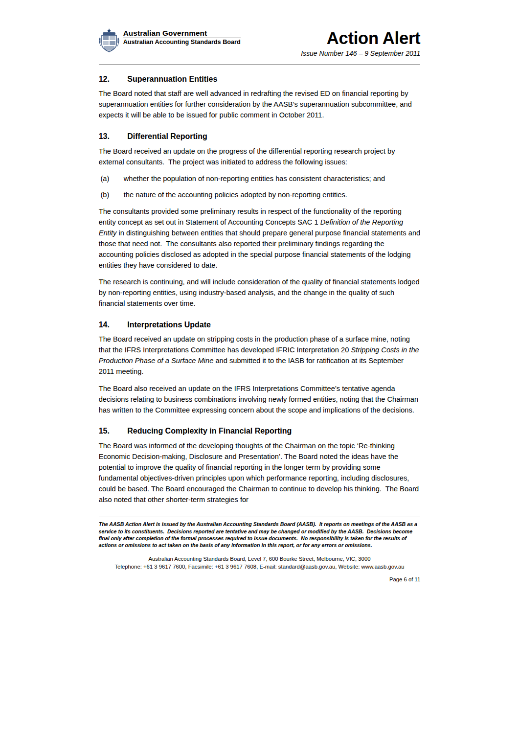Australian Government
Australian Accounting Standards Board
Action Alert
Issue Number 146 – 9 September 2011
12. Superannuation Entities
The Board noted that staff are well advanced in redrafting the revised ED on financial reporting by superannuation entities for further consideration by the AASB’s superannuation subcommittee, and expects it will be able to be issued for public comment in October 2011.
13. Differential Reporting
The Board received an update on the progress of the differential reporting research project by external consultants. The project was initiated to address the following issues:
(a) whether the population of non-reporting entities has consistent characteristics; and
(b) the nature of the accounting policies adopted by non-reporting entities.
The consultants provided some preliminary results in respect of the functionality of the reporting entity concept as set out in Statement of Accounting Concepts SAC 1 Definition of the Reporting Entity in distinguishing between entities that should prepare general purpose financial statements and those that need not. The consultants also reported their preliminary findings regarding the accounting policies disclosed as adopted in the special purpose financial statements of the lodging entities they have considered to date.
The research is continuing, and will include consideration of the quality of financial statements lodged by non-reporting entities, using industry-based analysis, and the change in the quality of such financial statements over time.
14. Interpretations Update
The Board received an update on stripping costs in the production phase of a surface mine, noting that the IFRS Interpretations Committee has developed IFRIC Interpretation 20 Stripping Costs in the Production Phase of a Surface Mine and submitted it to the IASB for ratification at its September 2011 meeting.
The Board also received an update on the IFRS Interpretations Committee’s tentative agenda decisions relating to business combinations involving newly formed entities, noting that the Chairman has written to the Committee expressing concern about the scope and implications of the decisions.
15. Reducing Complexity in Financial Reporting
The Board was informed of the developing thoughts of the Chairman on the topic ‘Re-thinking Economic Decision-making, Disclosure and Presentation’. The Board noted the ideas have the potential to improve the quality of financial reporting in the longer term by providing some fundamental objectives-driven principles upon which performance reporting, including disclosures, could be based. The Board encouraged the Chairman to continue to develop his thinking. The Board also noted that other shorter-term strategies for
The AASB Action Alert is issued by the Australian Accounting Standards Board (AASB). It reports on meetings of the AASB as a service to its constituents. Decisions reported are tentative and may be changed or modified by the AASB. Decisions become final only after completion of the formal processes required to issue documents. No responsibility is taken for the results of actions or omissions to act taken on the basis of any information in this report, or for any errors or omissions.
Australian Accounting Standards Board, Level 7, 600 Bourke Street, Melbourne, VIC, 3000
Telephone: +61 3 9617 7600, Facsimile: +61 3 9617 7608, E-mail: standard@aasb.gov.au, Website: www.aasb.gov.au
Page 6 of 11